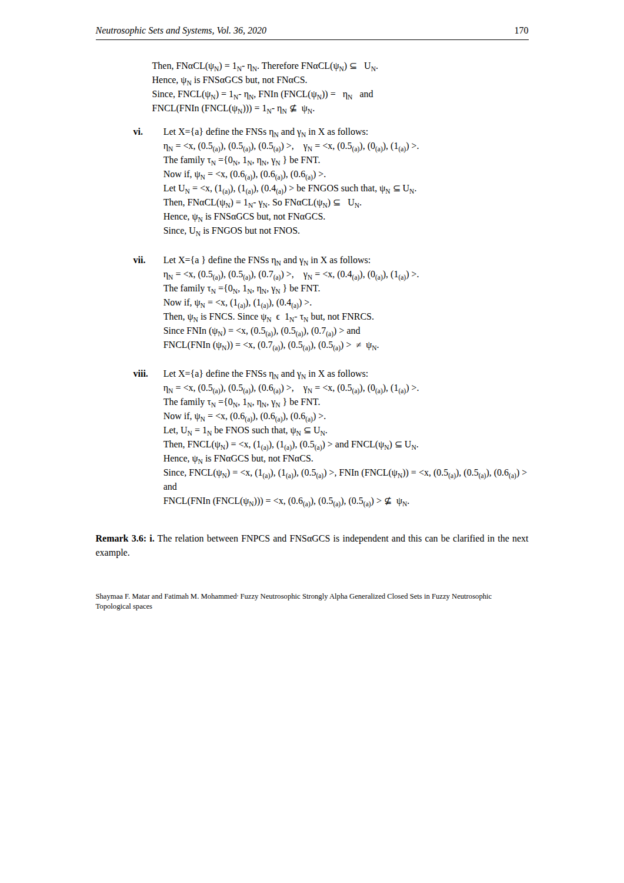Neutrosophic Sets and Systems, Vol. 36, 2020 170
Then, FNαCL(ψN) = 1N- ηN. Therefore FNαCL(ψN) ⊆ UN. Hence, ψN is FNSαGCS but, not FNαCS. Since, FNCL(ψN) = 1N- ηN, FNIn (FNCL(ψN)) = ηN and FNCL(FNIn (FNCL(ψN))) = 1N- ηN ⊈ ψN.
vi. Let X={a} define the FNSs ηN and γN in X as follows: ηN = <x, (0.5(a)), (0.5(a)), (0.5(a)) >, γN = <x, (0.5(a)), (0(a)), (1(a)) >. The family τN ={0N, 1N, ηN, γN } be FNT. Now if, ψN = <x, (0.6(a)), (0.6(a)), (0.6(a)) >. Let UN = <x, (1(a)), (1(a)), (0.4(a)) > be FNGOS such that, ψN ⊆ UN. Then, FNαCL(ψN) = 1N- γN. So FNαCL(ψN) ⊆ UN. Hence, ψN is FNSαGCS but, not FNαGCS. Since, UN is FNGOS but not FNOS.
vii. Let X={a } define the FNSs ηN and γN in X as follows: ηN = <x, (0.5(a)), (0.5(a)), (0.7(a)) >, γN = <x, (0.4(a)), (0(a)), (1(a)) >. The family τN ={0N, 1N, ηN, γN } be FNT. Now if, ψN = <x, (1(a)), (1(a)), (0.4(a)) >. Then, ψN is FNCS. Since ψN ϵ 1N- τN but, not FNRCS. Since FNIn (ψN) = <x, (0.5(a)), (0.5(a)), (0.7(a)) > and FNCL(FNIn (ψN)) = <x, (0.7(a)), (0.5(a)), (0.5(a)) > ≠ ψN.
viii. Let X={a} define the FNSs ηN and γN in X as follows: ηN = <x, (0.5(a)), (0.5(a)), (0.6(a)) >, γN = <x, (0.5(a)), (0(a)), (1(a)) >. The family τN ={0N, 1N, ηN, γN } be FNT. Now if, ψN = <x, (0.6(a)), (0.6(a)), (0.6(a)) >. Let, UN = 1N be FNOS such that, ψN ⊆ UN. Then, FNCL(ψN) = <x, (1(a)), (1(a)), (0.5(a)) > and FNCL(ψN) ⊆ UN. Hence, ψN is FNαGCS but, not FNαCS. Since, FNCL(ψN) = <x, (1(a)), (1(a)), (0.5(a)) >, FNIn (FNCL(ψN)) = <x, (0.5(a)), (0.5(a)), (0.6(a)) > and FNCL(FNIn (FNCL(ψN))) = <x, (0.6(a)), (0.5(a)), (0.5(a)) > ⊈ ψN.
Remark 3.6: i. The relation between FNPCS and FNSαGCS is independent and this can be clarified in the next example.
Shaymaa F. Matar and Fatimah M. Mohammed, Fuzzy Neutrosophic Strongly Alpha Generalized Closed Sets in Fuzzy Neutrosophic Topological spaces